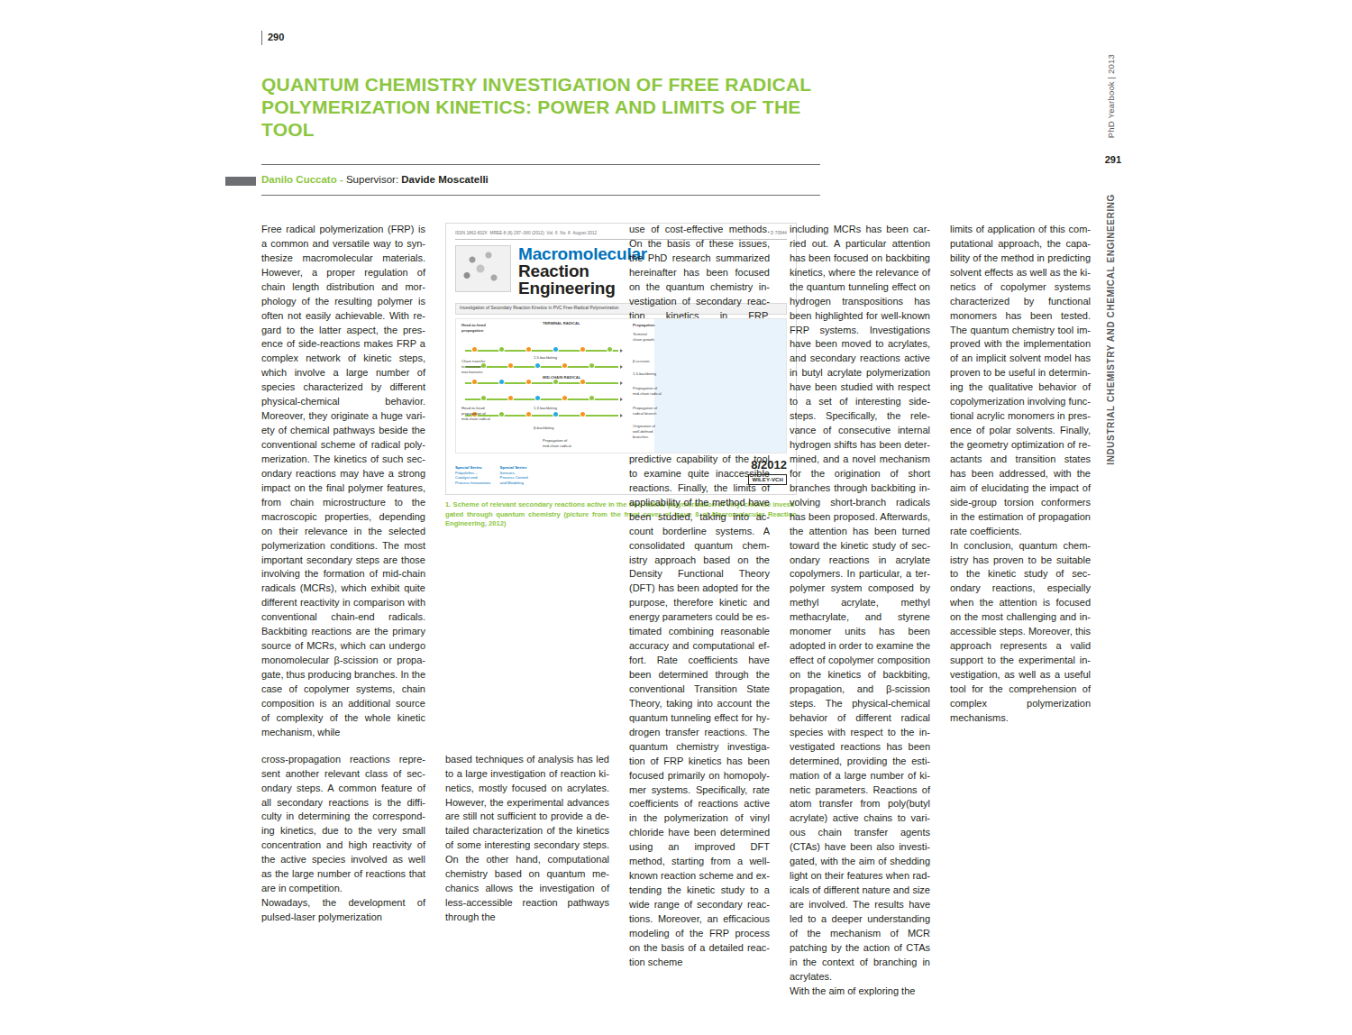290
291
PhD Yearbook | 2013
Industrial Chemistry and Chemical Engineering
Quantum chemistry investigation of free radical polymerization kinetics: power and limits of the tool
Danilo Cuccato - Supervisor: Davide Moscatelli
Free radical polymerization (FRP) is a common and versatile way to synthesize macromolecular materials. However, a proper regulation of chain length distribution and morphology of the resulting polymer is often not easily achievable. With regard to the latter aspect, the presence of side-reactions makes FRP a complex network of kinetic steps, which involve a large number of species characterized by different physical-chemical behavior. Moreover, they originate a huge variety of chemical pathways beside the conventional scheme of radical polymerization. The kinetics of such secondary reactions may have a strong impact on the final polymer features, from chain microstructure to the macroscopic properties, depending on their relevance in the selected polymerization conditions. The most important secondary steps are those involving the formation of mid-chain radicals (MCRs), which exhibit quite different reactivity in comparison with conventional chain-end radicals. Backbiting reactions are the primary source of MCRs, which can undergo monomolecular β-scission or propagate, thus producing branches. In the case of copolymer systems, chain composition is an additional source of complexity of the whole kinetic mechanism, while
ISSN 1862-832X MREE-8 (8) 297–360 (2012) Vol. 6 No. 8 August 2012 D 70944
Macromolecular
Reaction
Engineering
Investigation of Secondary Reaction Kinetics in PVC Free-Radical Polymerization
Head-to-head
propagation
TERMINAL RADICAL
Propagation
Terminal
chain growth
Chain transfer
to monomer
mechanisms
1,5-backbiting
β-scission
1,5-backbiting
MID-CHAIN RADICAL
Propagation of
mid-chain radical
Head-to-head
propagation of
mid-chain radical
1,3-backbiting
Propagation of
radical branch
β-backbiting
Origination of
well-defined
branches
Propagation of
mid-chain radical
Special Series Polyolefins –
Catalyst and
Process Innovations
Special Series Sensors,
Process Control
and Modeling
8/2012
WILEY-VCH
1. Scheme of relevant secondary reactions active in the free radical polymerization of vinyl chloride investigated through quantum chemistry (picture from the front cover of Issue 8 of Macromolecular Reaction Engineering, 2012)
cross-propagation reactions represent another relevant class of secondary steps. A common feature of all secondary reactions is the difficulty in determining the corresponding kinetics, due to the very small concentration and high reactivity of the active species involved as well as the large number of reactions that are in competition.
Nowadays, the development of pulsed-laser polymerization
based techniques of analysis has led to a large investigation of reaction kinetics, mostly focused on acrylates. However, the experimental advances are still not sufficient to provide a detailed characterization of the kinetics of some interesting secondary steps. On the other hand, computational chemistry based on quantum mechanics allows the investigation of less-accessible reaction pathways through the
use of cost-effective methods. On the basis of these issues, the PhD research summarized hereinafter has been focused on the quantum chemistry investigation of secondary reaction kinetics in FRP. Specifically, the first aim of the work was an attempt to improve the latest theoretical studies on the topic through an enhancement of the computational procedure. Afterwards, the investigation has been extended to more complex and challenging systems, in order to test the predictive capability of the tool to examine quite inaccessible reactions. Finally, the limits of applicability of the method have been studied, taking into account borderline systems. A consolidated quantum chemistry approach based on the Density Functional Theory (DFT) has been adopted for the purpose, therefore kinetic and energy parameters could be estimated combining reasonable accuracy and computational effort. Rate coefficients have been determined through the conventional Transition State Theory, taking into account the quantum tunneling effect for hydrogen transfer reactions. The quantum chemistry investigation of FRP kinetics has been focused primarily on homopolymer systems. Specifically, rate coefficients of reactions active in the polymerization of vinyl chloride have been determined using an improved DFT method, starting from a well-known reaction scheme and extending the kinetic study to a wide range of secondary reactions. Moreover, an efficacious modeling of the FRP process on the basis of a detailed reaction scheme
including MCRs has been carried out. A particular attention has been focused on backbiting kinetics, where the relevance of the quantum tunneling effect on hydrogen transpositions has been highlighted for well-known FRP systems. Investigations have been moved to acrylates, and secondary reactions active in butyl acrylate polymerization have been studied with respect to a set of interesting side-steps. Specifically, the relevance of consecutive internal hydrogen shifts has been determined, and a novel mechanism for the origination of short branches through backbiting involving short-branch radicals has been proposed. Afterwards, the attention has been turned toward the kinetic study of secondary reactions in acrylate copolymers. In particular, a terpolymer system composed by methyl acrylate, methyl methacrylate, and styrene monomer units has been adopted in order to examine the effect of copolymer composition on the kinetics of backbiting, propagation, and β-scission steps. The physical-chemical behavior of different radical species with respect to the investigated reactions has been determined, providing the estimation of a large number of kinetic parameters. Reactions of atom transfer from poly(butyl acrylate) active chains to various chain transfer agents (CTAs) have been also investigated, with the aim of shedding light on their features when radicals of different nature and size are involved. The results have led to a deeper understanding of the mechanism of MCR patching by the action of CTAs in the context of branching in acrylates.
With the aim of exploring the
limits of application of this computational approach, the capability of the method in predicting solvent effects as well as the kinetics of copolymer systems characterized by functional monomers has been tested. The quantum chemistry tool improved with the implementation of an implicit solvent model has proven to be useful in determining the qualitative behavior of copolymerization involving functional acrylic monomers in presence of polar solvents. Finally, the geometry optimization of reactants and transition states has been addressed, with the aim of elucidating the impact of side-group torsion conformers in the estimation of propagation rate coefficients.
In conclusion, quantum chemistry has proven to be suitable to the kinetic study of secondary reactions, especially when the attention is focused on the most challenging and inaccessible steps. Moreover, this approach represents a valid support to the experimental investigation, as well as a useful tool for the comprehension of complex polymerization mechanisms.